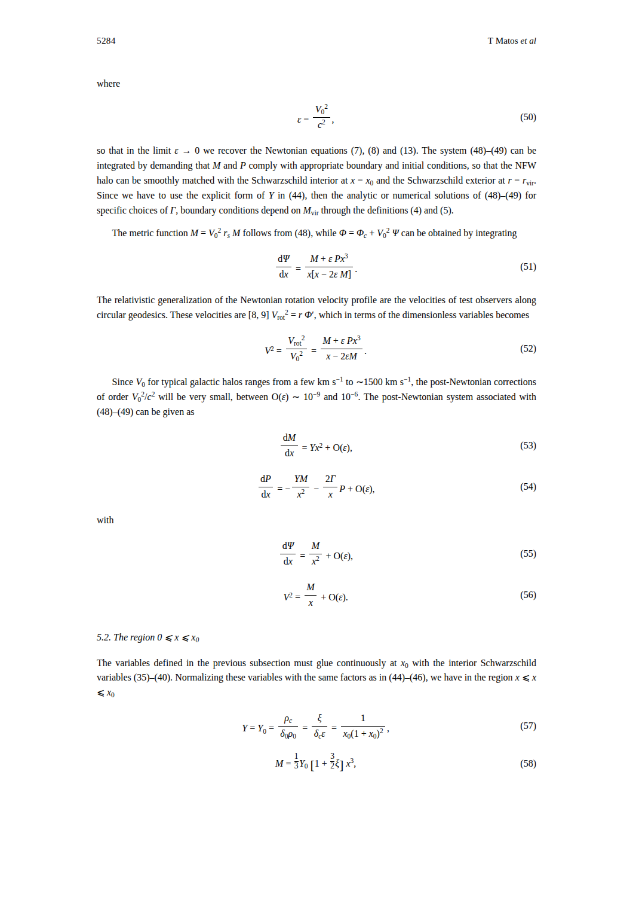5284 T Matos et al
where
ε = V02 c2,
(50)
so that in the limit ε → 0 we recover the Newtonian equations (7), (8) and (13). The system (48)–(49) can be integrated by demanding that M and P comply with appropriate boundary and initial conditions, so that the NFW halo can be smoothly matched with the Schwarzschild interior at x = x0 and the Schwarzschild exterior at r = rvir. Since we have to use the explicit form of Y in (44), then the analytic or numerical solutions of (48)–(49) for specific choices of Γ, boundary conditions depend on Mvir through the definitions (4) and (5).
The metric function M = V02 rs M follows from (48), while Φ = Φc + V02 Ψ can be obtained by integrating
dΨ dx = M + ε Px3 x[x − 2ε M].
(51)
The relativistic generalization of the Newtonian rotation velocity profile are the velocities of test observers along circular geodesics. These velocities are [8, 9] Vrot2 = r Φ′, which in terms of the dimensionless variables becomes
V2 = Vrot2 V02 = M + ε Px3 x − 2εM.
(52)
Since V0 for typical galactic halos ranges from a few km s−1 to ∼1500 km s−1, the post-Newtonian corrections of order V02/c2 will be very small, between O(ε) ∼ 10−9 and 10−6. The post-Newtonian system associated with (48)–(49) can be given as
dM dx = Yx2 + O(ε),
(53)
dP dx = −YM x2 − 2Γ x P + O(ε),
(54)
with
dΨ dx = Mx2 + O(ε),
(55)
V2 = Mx + O(ε).
(56)
5.2. The region 0 ⩽ x ⩽ x0
The variables defined in the previous subsection must glue continuously at x0 with the interior Schwarzschild variables (35)–(40). Normalizing these variables with the same factors as in (44)–(46), we have in the region x ⩽ x ⩽ x0
Y = Y0 = ρc δ0ρ0 = ξδcε = 1 x0(1 + x0)2,
(57)
M = 13 Y0 [1 + 32 ξ] x3,
(58)